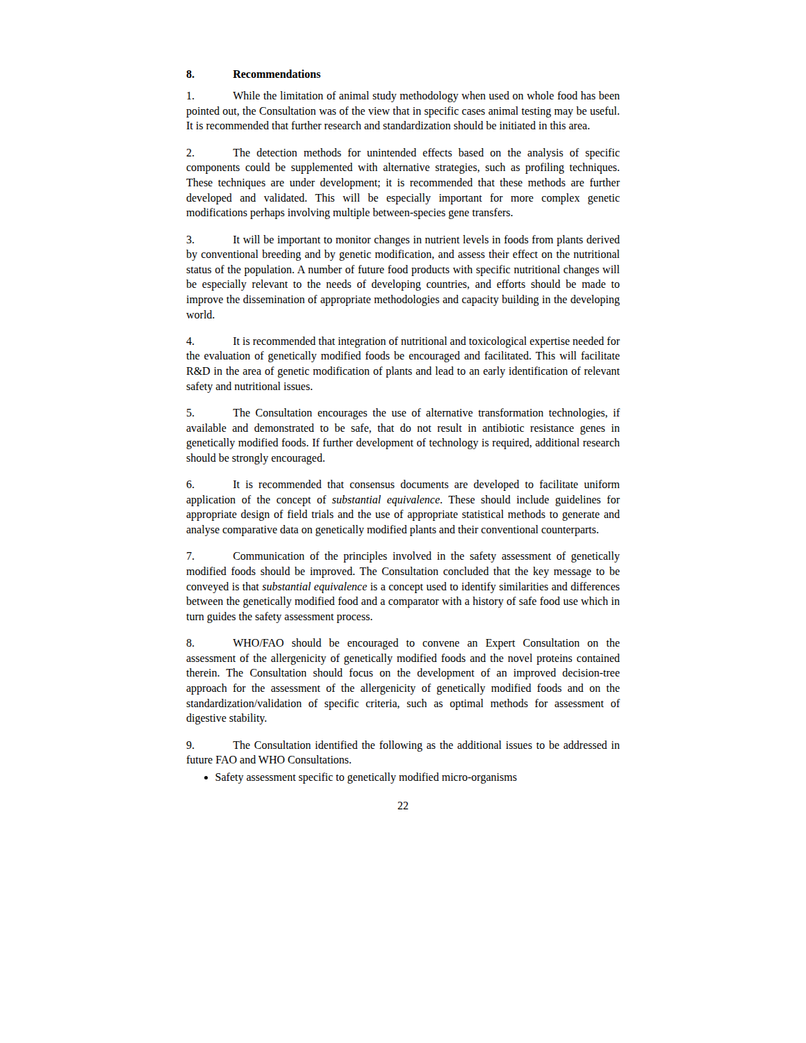8. Recommendations
1. While the limitation of animal study methodology when used on whole food has been pointed out, the Consultation was of the view that in specific cases animal testing may be useful. It is recommended that further research and standardization should be initiated in this area.
2. The detection methods for unintended effects based on the analysis of specific components could be supplemented with alternative strategies, such as profiling techniques. These techniques are under development; it is recommended that these methods are further developed and validated. This will be especially important for more complex genetic modifications perhaps involving multiple between-species gene transfers.
3. It will be important to monitor changes in nutrient levels in foods from plants derived by conventional breeding and by genetic modification, and assess their effect on the nutritional status of the population. A number of future food products with specific nutritional changes will be especially relevant to the needs of developing countries, and efforts should be made to improve the dissemination of appropriate methodologies and capacity building in the developing world.
4. It is recommended that integration of nutritional and toxicological expertise needed for the evaluation of genetically modified foods be encouraged and facilitated. This will facilitate R&D in the area of genetic modification of plants and lead to an early identification of relevant safety and nutritional issues.
5. The Consultation encourages the use of alternative transformation technologies, if available and demonstrated to be safe, that do not result in antibiotic resistance genes in genetically modified foods. If further development of technology is required, additional research should be strongly encouraged.
6. It is recommended that consensus documents are developed to facilitate uniform application of the concept of substantial equivalence. These should include guidelines for appropriate design of field trials and the use of appropriate statistical methods to generate and analyse comparative data on genetically modified plants and their conventional counterparts.
7. Communication of the principles involved in the safety assessment of genetically modified foods should be improved. The Consultation concluded that the key message to be conveyed is that substantial equivalence is a concept used to identify similarities and differences between the genetically modified food and a comparator with a history of safe food use which in turn guides the safety assessment process.
8. WHO/FAO should be encouraged to convene an Expert Consultation on the assessment of the allergenicity of genetically modified foods and the novel proteins contained therein. The Consultation should focus on the development of an improved decision-tree approach for the assessment of the allergenicity of genetically modified foods and on the standardization/validation of specific criteria, such as optimal methods for assessment of digestive stability.
9. The Consultation identified the following as the additional issues to be addressed in future FAO and WHO Consultations.
Safety assessment specific to genetically modified micro-organisms
22